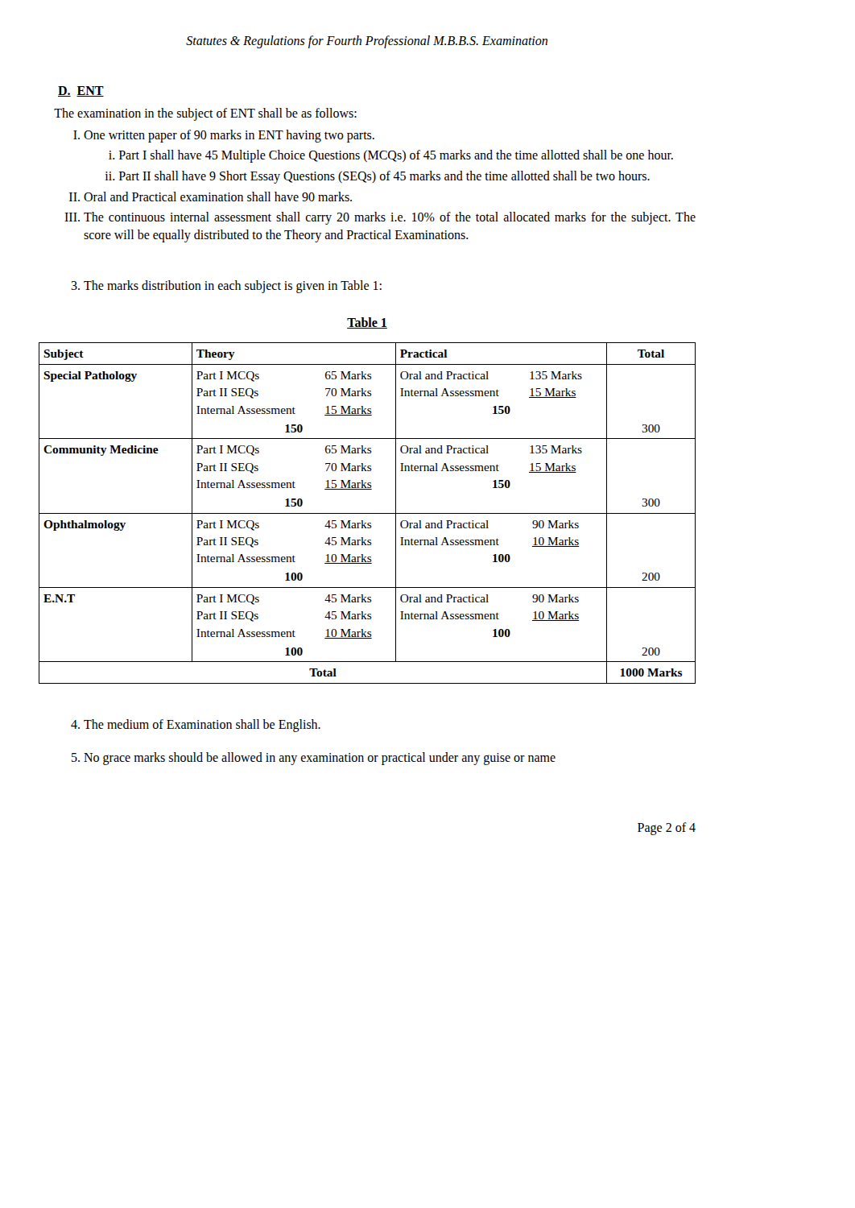Statutes & Regulations for Fourth Professional M.B.B.S. Examination
D. ENT
The examination in the subject of ENT shall be as follows:
One written paper of 90 marks in ENT having two parts.
Part I shall have 45 Multiple Choice Questions (MCQs) of 45 marks and the time allotted shall be one hour.
Part II shall have 9 Short Essay Questions (SEQs) of 45 marks and the time allotted shall be two hours.
Oral and Practical examination shall have 90 marks.
The continuous internal assessment shall carry 20 marks i.e. 10% of the total allocated marks for the subject. The score will be equally distributed to the Theory and Practical Examinations.
The marks distribution in each subject is given in Table 1:
Table 1
| Subject | Theory | Practical | Total |
| --- | --- | --- | --- |
| Special Pathology | Part I MCQs 65 Marks Part II SEQs 70 Marks Internal Assessment 15 Marks 150 | Oral and Practical 135 Marks Internal Assessment 15 Marks 150 | 300 |
| Community Medicine | Part I MCQs 65 Marks Part II SEQs 70 Marks Internal Assessment 15 Marks 150 | Oral and Practical 135 Marks Internal Assessment 15 Marks 150 | 300 |
| Ophthalmology | Part I MCQs 45 Marks Part II SEQs 45 Marks Internal Assessment 10 Marks 100 | Oral and Practical 90 Marks Internal Assessment 10 Marks 100 | 200 |
| E.N.T | Part I MCQs 45 Marks Part II SEQs 45 Marks Internal Assessment 10 Marks 100 | Oral and Practical 90 Marks Internal Assessment 10 Marks 100 | 200 |
| Total | 1000 Marks |
The medium of Examination shall be English.
No grace marks should be allowed in any examination or practical under any guise or name
Page 2 of 4